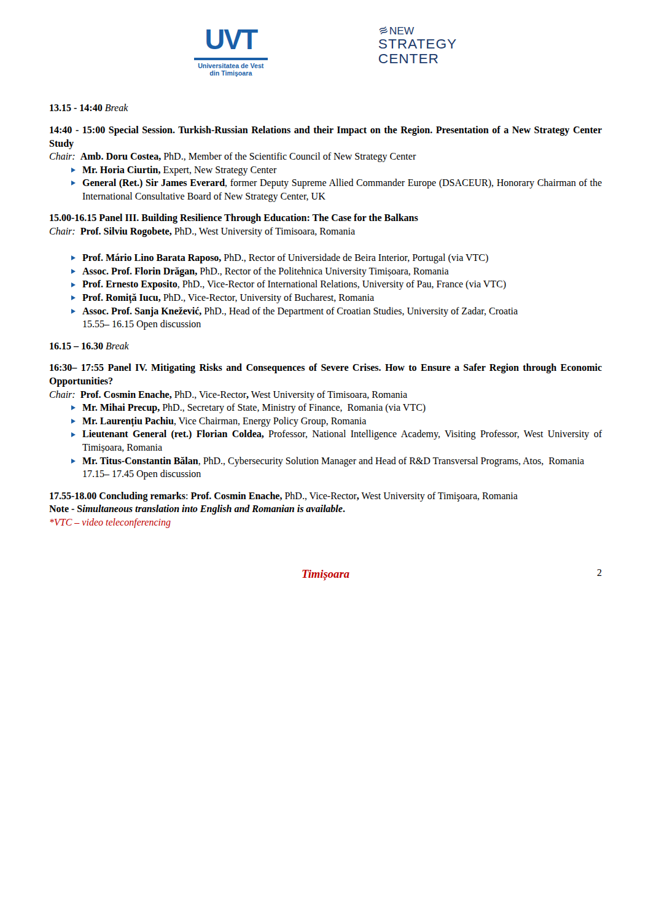UVT
Universitatea de Vest
din Timişoara
≋NEW
STRATEGY
CENTER
13.15 - 14:40 Break
14:40 - 15:00 Special Session. Turkish-Russian Relations and their Impact on the Region. Presentation of a New Strategy Center Study
Chair: Amb. Doru Costea, PhD., Member of the Scientific Council of New Strategy Center
Mr. Horia Ciurtin, Expert, New Strategy Center
General (Ret.) Sir James Everard, former Deputy Supreme Allied Commander Europe (DSACEUR), Honorary Chairman of the International Consultative Board of New Strategy Center, UK
15.00-16.15 Panel III. Building Resilience Through Education: The Case for the Balkans
Chair: Prof. Silviu Rogobete, PhD., West University of Timisoara, Romania
Prof. Mário Lino Barata Raposo, PhD., Rector of Universidade de Beira Interior, Portugal (via VTC)
Assoc. Prof. Florin Drăgan, PhD., Rector of the Politehnica University Timișoara, Romania
Prof. Ernesto Exposito, PhD., Vice-Rector of International Relations, University of Pau, France (via VTC)
Prof. Romiță Iucu, PhD., Vice-Rector, University of Bucharest, Romania
Assoc. Prof. Sanja Knežević, PhD., Head of the Department of Croatian Studies, University of Zadar, Croatia
15.55– 16.15 Open discussion
16.15 – 16.30 Break
16:30– 17:55 Panel IV. Mitigating Risks and Consequences of Severe Crises. How to Ensure a Safer Region through Economic Opportunities?
Chair: Prof. Cosmin Enache, PhD., Vice-Rector, West University of Timisoara, Romania
Mr. Mihai Precup, PhD., Secretary of State, Ministry of Finance, Romania (via VTC)
Mr. Laurențiu Pachiu, Vice Chairman, Energy Policy Group, Romania
Lieutenant General (ret.) Florian Coldea, Professor, National Intelligence Academy, Visiting Professor, West University of Timișoara, Romania
Mr. Titus-Constantin Bălan, PhD., Cybersecurity Solution Manager and Head of R&D Transversal Programs, Atos, Romania
17.15– 17.45 Open discussion
17.55-18.00 Concluding remarks: Prof. Cosmin Enache, PhD., Vice-Rector, West University of Timişoara, Romania
Note - S imultaneous translation into English and Romanian is available.
*VTC – video teleconferencing
Timișoara 2